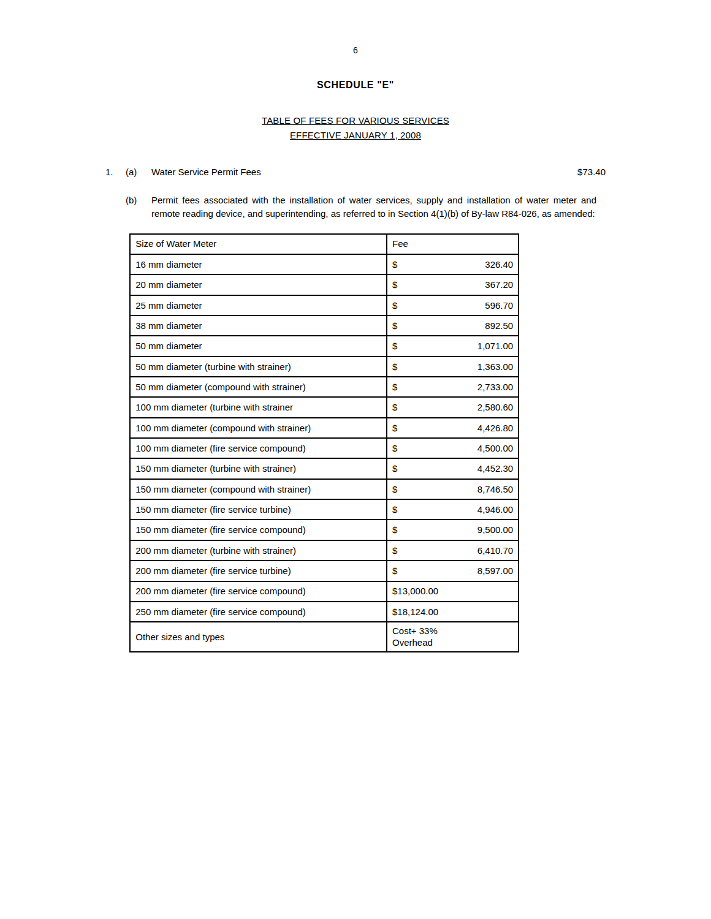6
SCHEDULE "E"
TABLE OF FEES FOR VARIOUS SERVICES
EFFECTIVE JANUARY 1, 2008
1. (a) Water Service Permit Fees $73.40
(b) Permit fees associated with the installation of water services, supply and installation of water meter and remote reading device, and superintending, as referred to in Section 4(1)(b) of By-law R84-026, as amended:
| Size of Water Meter | Fee |
| --- | --- |
| 16 mm diameter | $ 326.40 |
| 20 mm diameter | $ 367.20 |
| 25 mm diameter | $ 596.70 |
| 38 mm diameter | $ 892.50 |
| 50 mm diameter | $ 1,071.00 |
| 50 mm diameter (turbine with strainer) | $ 1,363.00 |
| 50 mm diameter (compound with strainer) | $ 2,733.00 |
| 100 mm diameter (turbine with strainer | $ 2,580.60 |
| 100 mm diameter (compound with strainer) | $ 4,426.80 |
| 100 mm diameter (fire service compound) | $ 4,500.00 |
| 150 mm diameter (turbine with strainer) | $ 4,452.30 |
| 150 mm diameter (compound with strainer) | $ 8,746.50 |
| 150 mm diameter (fire service turbine) | $ 4,946.00 |
| 150 mm diameter (fire service compound) | $ 9,500.00 |
| 200 mm diameter (turbine with strainer) | $ 6,410.70 |
| 200 mm diameter (fire service turbine) | $ 8,597.00 |
| 200 mm diameter (fire service compound) | $13,000.00 |
| 250 mm diameter (fire service compound) | $18,124.00 |
| Other sizes and types | Cost+ 33% Overhead |